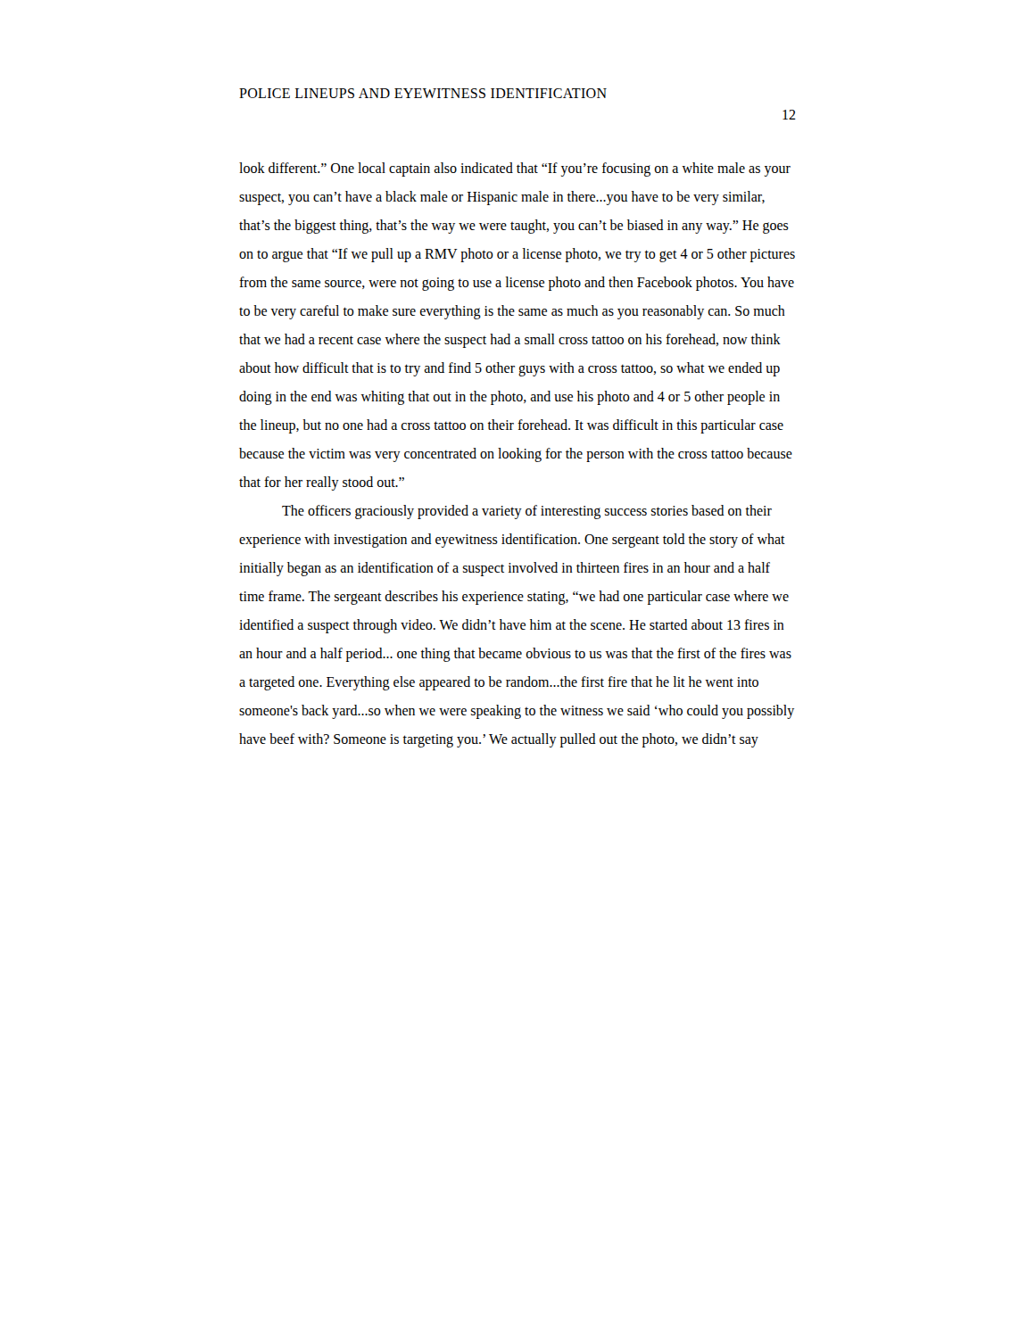Police Lineups and Eyewitness Identification
12
look different.” One local captain also indicated that “If you’re focusing on a white male as your suspect, you can’t have a black male or Hispanic male in there...you have to be very similar, that’s the biggest thing, that’s the way we were taught, you can’t be biased in any way.” He goes on to argue that “If we pull up a RMV photo or a license photo, we try to get 4 or 5 other pictures from the same source, were not going to use a license photo and then Facebook photos. You have to be very careful to make sure everything is the same as much as you reasonably can. So much that we had a recent case where the suspect had a small cross tattoo on his forehead, now think about how difficult that is to try and find 5 other guys with a cross tattoo, so what we ended up doing in the end was whiting that out in the photo, and use his photo and 4 or 5 other people in the lineup, but no one had a cross tattoo on their forehead. It was difficult in this particular case because the victim was very concentrated on looking for the person with the cross tattoo because that for her really stood out.”
The officers graciously provided a variety of interesting success stories based on their experience with investigation and eyewitness identification. One sergeant told the story of what initially began as an identification of a suspect involved in thirteen fires in an hour and a half time frame. The sergeant describes his experience stating, “we had one particular case where we identified a suspect through video. We didn’t have him at the scene. He started about 13 fires in an hour and a half period... one thing that became obvious to us was that the first of the fires was a targeted one. Everything else appeared to be random...the first fire that he lit he went into someone's back yard...so when we were speaking to the witness we said ‘who could you possibly have beef with? Someone is targeting you.’ We actually pulled out the photo, we didn’t say